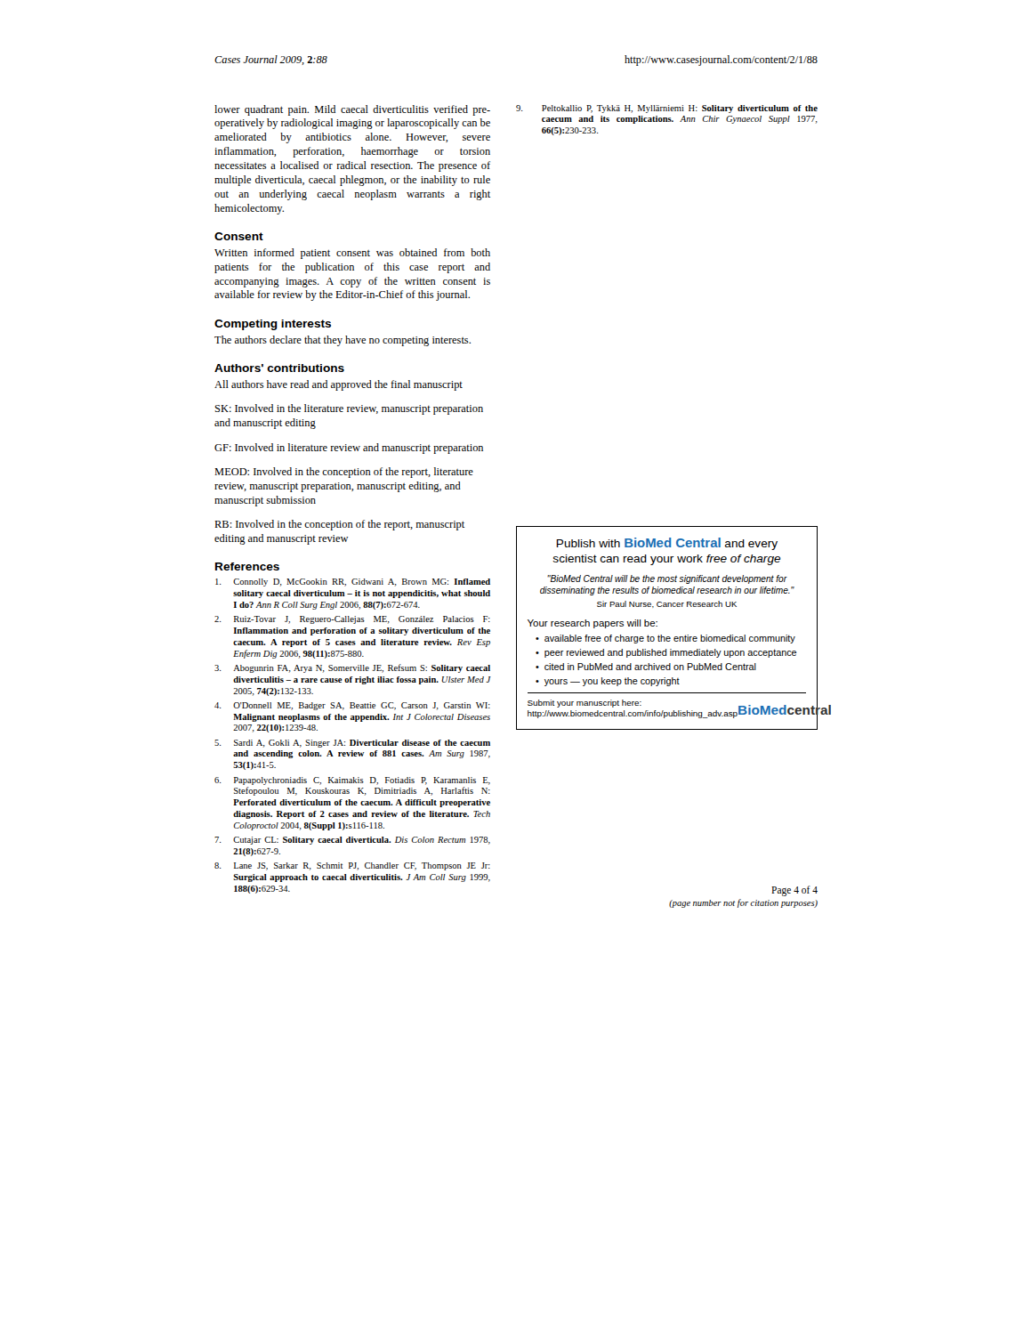Cases Journal 2009, 2:88
http://www.casesjournal.com/content/2/1/88
lower quadrant pain. Mild caecal diverticulitis verified pre-operatively by radiological imaging or laparoscopically can be ameliorated by antibiotics alone. However, severe inflammation, perforation, haemorrhage or torsion necessitates a localised or radical resection. The presence of multiple diverticula, caecal phlegmon, or the inability to rule out an underlying caecal neoplasm warrants a right hemicolectomy.
Consent
Written informed patient consent was obtained from both patients for the publication of this case report and accompanying images. A copy of the written consent is available for review by the Editor-in-Chief of this journal.
Competing interests
The authors declare that they have no competing interests.
Authors' contributions
All authors have read and approved the final manuscript
SK: Involved in the literature review, manuscript preparation and manuscript editing
GF: Involved in literature review and manuscript preparation
MEOD: Involved in the conception of the report, literature review, manuscript preparation, manuscript editing, and manuscript submission
RB: Involved in the conception of the report, manuscript editing and manuscript review
References
1. Connolly D, McGookin RR, Gidwani A, Brown MG: Inflamed solitary caecal diverticulum – it is not appendicitis, what should I do? Ann R Coll Surg Engl 2006, 88(7): 672-674.
2. Ruiz-Tovar J, Reguero-Callejas ME, González Palacios F: Inflammation and perforation of a solitary diverticulum of the caecum. A report of 5 cases and literature review. Rev Esp Enferm Dig 2006, 98(11): 875-880.
3. Abogunrin FA, Arya N, Somerville JE, Refsum S: Solitary caecal diverticulitis – a rare cause of right iliac fossa pain. Ulster Med J 2005, 74(2): 132-133.
4. O'Donnell ME, Badger SA, Beattie GC, Carson J, Garstin WI: Malignant neoplasms of the appendix. Int J Colorectal Diseases 2007, 22(10): 1239-48.
5. Sardi A, Gokli A, Singer JA: Diverticular disease of the caecum and ascending colon. A review of 881 cases. Am Surg 1987, 53(1): 41-5.
6. Papapolychroniadis C, Kaimakis D, Fotiadis P, Karamanlis E, Stefopoulou M, Kouskouras K, Dimitriadis A, Harlaftis N: Perforated diverticulum of the caecum. A difficult preoperative diagnosis. Report of 2 cases and review of the literature. Tech Coloproctol 2004, 8(Suppl 1): s116-118.
7. Cutajar CL: Solitary caecal diverticula. Dis Colon Rectum 1978, 21(8): 627-9.
8. Lane JS, Sarkar R, Schmit PJ, Chandler CF, Thompson JE Jr: Surgical approach to caecal diverticulitis. J Am Coll Surg 1999, 188(6): 629-34.
9. Peltokallio P, Tykkä H, Myllärniemi H: Solitary diverticulum of the caecum and its complications. Ann Chir Gynaecol Suppl 1977, 66(5): 230-233.
Publish with Bio Med Central and every
scientist can read your work free of charge
"BioMed Central will be the most significant development for disseminating the results of biomedical research in our lifetime."
Sir Paul Nurse, Cancer Research UK
Your research papers will be:
available free of charge to the entire biomedical community
peer reviewed and published immediately upon acceptance
cited in PubMed and archived on PubMed Central
yours — you keep the copyright
Submit your manuscript here:
http://www.biomedcentral.com/info/publishing_adv.asp
Bio Med central
Page 4 of 4
(page number not for citation purposes)